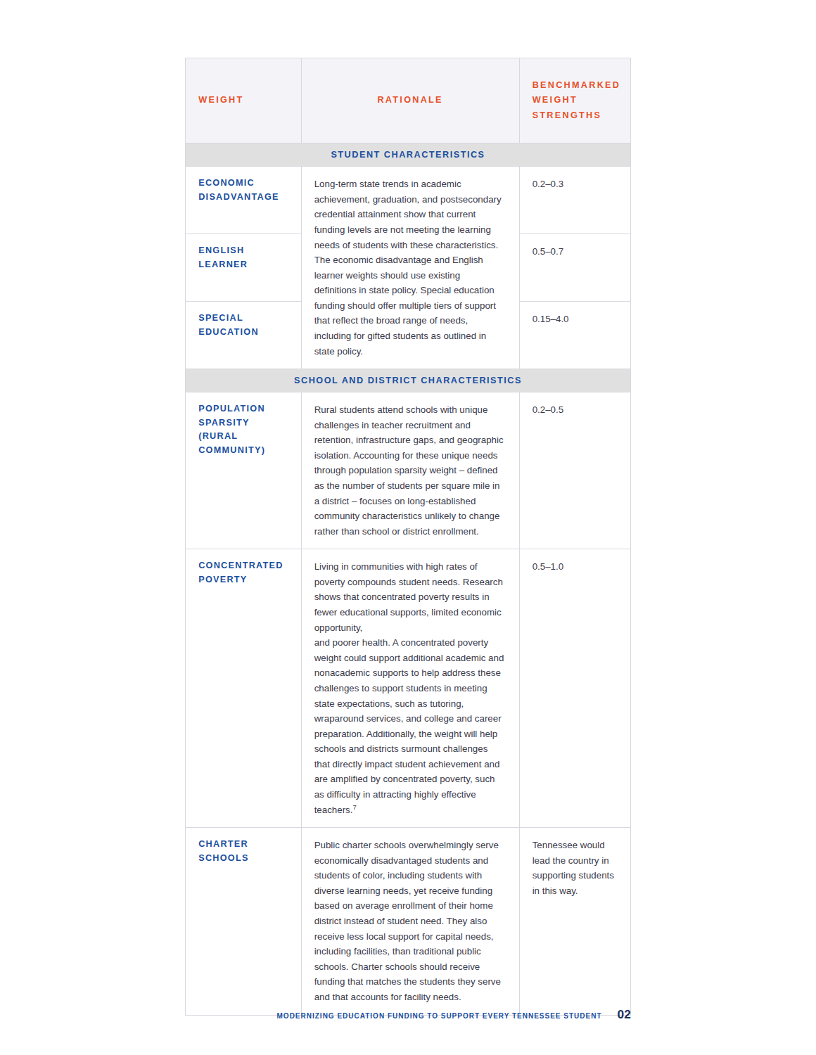| WEIGHT | RATIONALE | BENCHMARKED WEIGHT STRENGTHS |
| --- | --- | --- |
| STUDENT CHARACTERISTICS |
| ECONOMIC DISADVANTAGE | Long-term state trends in academic achievement, graduation, and postsecondary credential attainment show that current funding levels are not meeting the learning needs of students with these characteristics. The economic disadvantage and English learner weights should use existing definitions in state policy. Special education funding should offer multiple tiers of support that reflect the broad range of needs, including for gifted students as outlined in state policy. | 0.2–0.3 |
| ENGLISH LEARNER | 0.5–0.7 |
| SPECIAL EDUCATION | 0.15–4.0 |
| SCHOOL AND DISTRICT CHARACTERISTICS |
| POPULATION SPARSITY (RURAL COMMUNITY) | Rural students attend schools with unique challenges in teacher recruitment and retention, infrastructure gaps, and geographic isolation. Accounting for these unique needs through population sparsity weight – defined as the number of students per square mile in a district – focuses on long-established community characteristics unlikely to change rather than school or district enrollment. | 0.2–0.5 |
| CONCENTRATED POVERTY | Living in communities with high rates of poverty compounds student needs. Research shows that concentrated poverty results in fewer educational supports, limited economic opportunity, and poorer health. A concentrated poverty weight could support additional academic and nonacademic supports to help address these challenges to support students in meeting state expectations, such as tutoring, wraparound services, and college and career preparation. Additionally, the weight will help schools and districts surmount challenges that directly impact student achievement and are amplified by concentrated poverty, such as difficulty in attracting highly effective teachers. 7 | 0.5–1.0 |
| CHARTER SCHOOLS | Public charter schools overwhelmingly serve economically disadvantaged students and students of color, including students with diverse learning needs, yet receive funding based on average enrollment of their home district instead of student need. They also receive less local support for capital needs, including facilities, than traditional public schools. Charter schools should receive funding that matches the students they serve and that accounts for facility needs. | Tennessee would lead the country in supporting students in this way. |
MODERNIZING EDUCATION FUNDING TO SUPPORT EVERY TENNESSEE STUDENT 02